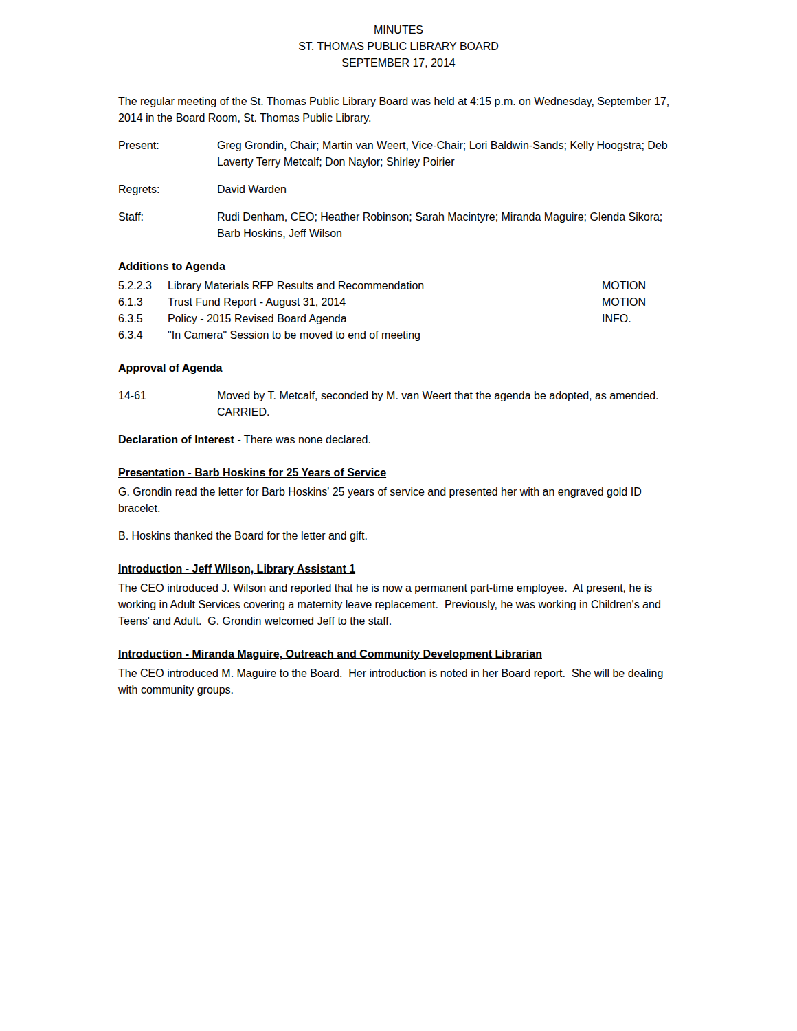MINUTES
ST. THOMAS PUBLIC LIBRARY BOARD
SEPTEMBER 17, 2014
The regular meeting of the St. Thomas Public Library Board was held at 4:15 p.m. on Wednesday, September 17, 2014 in the Board Room, St. Thomas Public Library.
Present:
Greg Grondin, Chair; Martin van Weert, Vice-Chair; Lori Baldwin-Sands; Kelly Hoogstra; Deb Laverty Terry Metcalf; Don Naylor; Shirley Poirier
Regrets:
David Warden
Staff:
Rudi Denham, CEO; Heather Robinson; Sarah Macintyre; Miranda Maguire; Glenda Sikora; Barb Hoskins, Jeff Wilson
Additions to Agenda
5.2.2.3
Library Materials RFP Results and Recommendation
MOTION
6.1.3
Trust Fund Report - August 31, 2014
MOTION
6.3.5
Policy - 2015 Revised Board Agenda
INFO.
6.3.4
"In Camera" Session to be moved to end of meeting
Approval of Agenda
14-61
Moved by T. Metcalf, seconded by M. van Weert that the agenda be adopted, as amended. CARRIED.
Declaration of Interest - There was none declared.
Presentation - Barb Hoskins for 25 Years of Service
G. Grondin read the letter for Barb Hoskins' 25 years of service and presented her with an engraved gold ID bracelet.
B. Hoskins thanked the Board for the letter and gift.
Introduction - Jeff Wilson, Library Assistant 1
The CEO introduced J. Wilson and reported that he is now a permanent part-time employee. At present, he is working in Adult Services covering a maternity leave replacement. Previously, he was working in Children's and Teens' and Adult. G. Grondin welcomed Jeff to the staff.
Introduction - Miranda Maguire, Outreach and Community Development Librarian
The CEO introduced M. Maguire to the Board. Her introduction is noted in her Board report. She will be dealing with community groups.